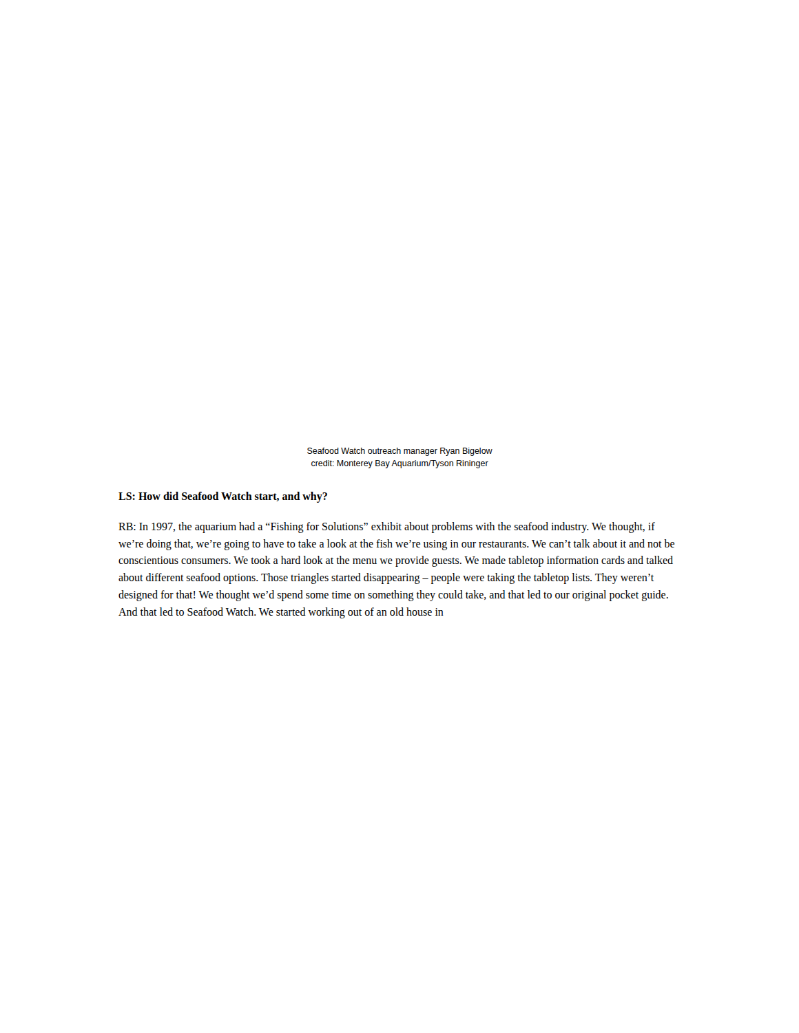Seafood Watch outreach manager Ryan Bigelow
credit: Monterey Bay Aquarium/Tyson Rininger
LS: How did Seafood Watch start, and why?
RB: In 1997, the aquarium had a “Fishing for Solutions” exhibit about problems with the seafood industry. We thought, if we’re doing that, we’re going to have to take a look at the fish we’re using in our restaurants. We can’t talk about it and not be conscientious consumers. We took a hard look at the menu we provide guests. We made tabletop information cards and talked about different seafood options. Those triangles started disappearing – people were taking the tabletop lists. They weren’t designed for that! We thought we’d spend some time on something they could take, and that led to our original pocket guide. And that led to Seafood Watch. We started working out of an old house in